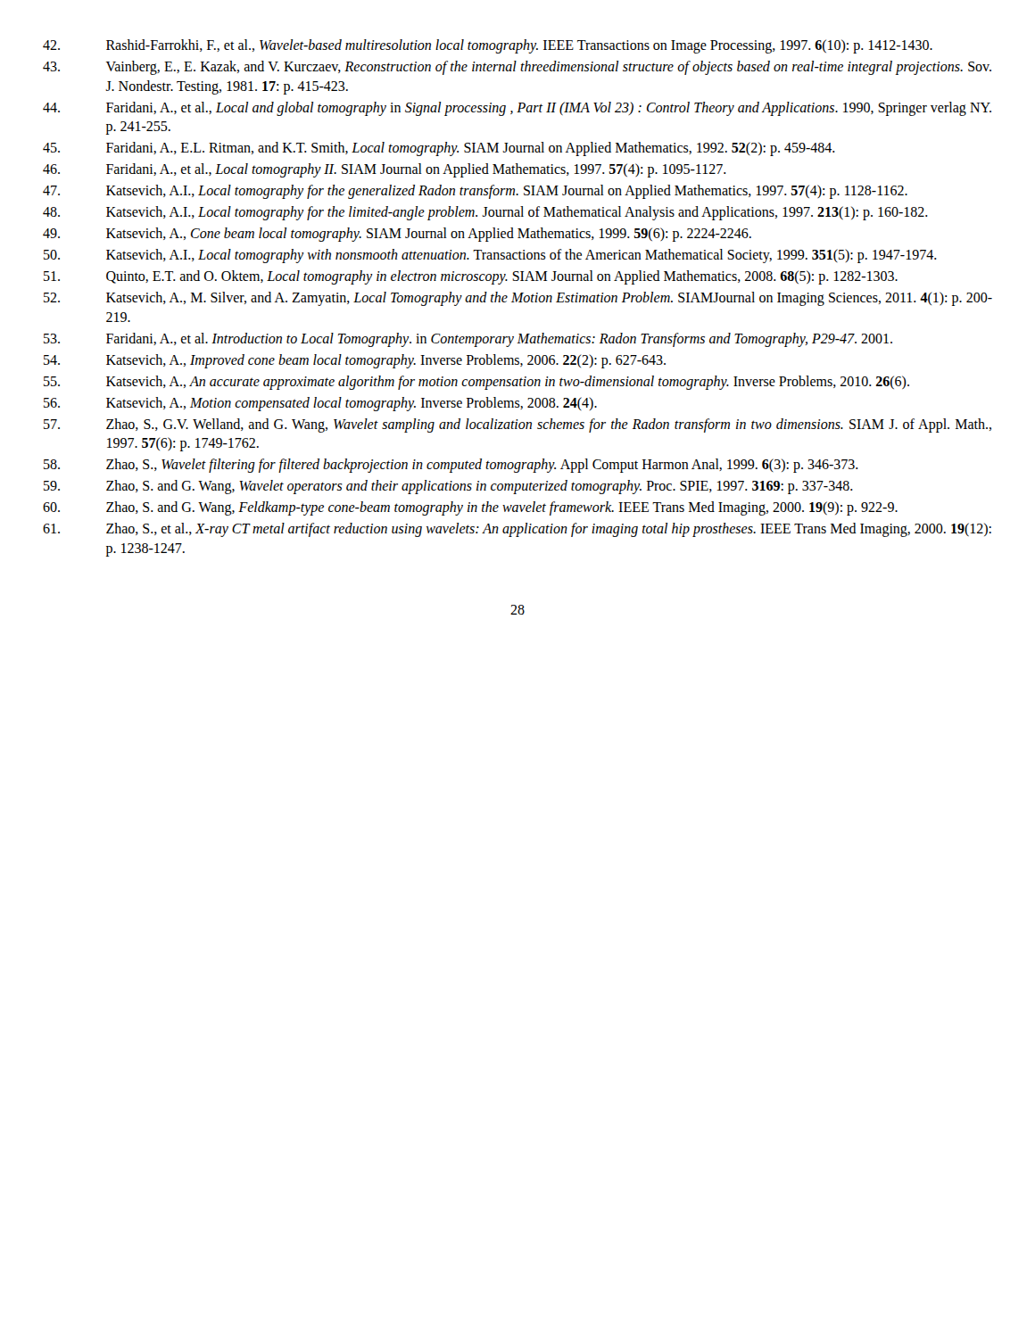42. Rashid-Farrokhi, F., et al., Wavelet-based multiresolution local tomography. IEEE Transactions on Image Processing, 1997. 6(10): p. 1412-1430.
43. Vainberg, E., E. Kazak, and V. Kurczaev, Reconstruction of the internal threedimensional structure of objects based on real-time integral projections. Sov. J. Nondestr. Testing, 1981. 17: p. 415-423.
44. Faridani, A., et al., Local and global tomography in Signal processing , Part II (IMA Vol 23) : Control Theory and Applications. 1990, Springer verlag NY. p. 241-255.
45. Faridani, A., E.L. Ritman, and K.T. Smith, Local tomography. SIAM Journal on Applied Mathematics, 1992. 52(2): p. 459-484.
46. Faridani, A., et al., Local tomography II. SIAM Journal on Applied Mathematics, 1997. 57(4): p. 1095-1127.
47. Katsevich, A.I., Local tomography for the generalized Radon transform. SIAM Journal on Applied Mathematics, 1997. 57(4): p. 1128-1162.
48. Katsevich, A.I., Local tomography for the limited-angle problem. Journal of Mathematical Analysis and Applications, 1997. 213(1): p. 160-182.
49. Katsevich, A., Cone beam local tomography. SIAM Journal on Applied Mathematics, 1999. 59(6): p. 2224-2246.
50. Katsevich, A.I., Local tomography with nonsmooth attenuation. Transactions of the American Mathematical Society, 1999. 351(5): p. 1947-1974.
51. Quinto, E.T. and O. Oktem, Local tomography in electron microscopy. SIAM Journal on Applied Mathematics, 2008. 68(5): p. 1282-1303.
52. Katsevich, A., M. Silver, and A. Zamyatin, Local Tomography and the Motion Estimation Problem. SIAMJournal on Imaging Sciences, 2011. 4(1): p. 200-219.
53. Faridani, A., et al. Introduction to Local Tomography. in Contemporary Mathematics: Radon Transforms and Tomography, P29-47. 2001.
54. Katsevich, A., Improved cone beam local tomography. Inverse Problems, 2006. 22(2): p. 627-643.
55. Katsevich, A., An accurate approximate algorithm for motion compensation in two-dimensional tomography. Inverse Problems, 2010. 26(6).
56. Katsevich, A., Motion compensated local tomography. Inverse Problems, 2008. 24(4).
57. Zhao, S., G.V. Welland, and G. Wang, Wavelet sampling and localization schemes for the Radon transform in two dimensions. SIAM J. of Appl. Math., 1997. 57(6): p. 1749-1762.
58. Zhao, S., Wavelet filtering for filtered backprojection in computed tomography. Appl Comput Harmon Anal, 1999. 6(3): p. 346-373.
59. Zhao, S. and G. Wang, Wavelet operators and their applications in computerized tomography. Proc. SPIE, 1997. 3169: p. 337-348.
60. Zhao, S. and G. Wang, Feldkamp-type cone-beam tomography in the wavelet framework. IEEE Trans Med Imaging, 2000. 19(9): p. 922-9.
61. Zhao, S., et al., X-ray CT metal artifact reduction using wavelets: An application for imaging total hip prostheses. IEEE Trans Med Imaging, 2000. 19(12): p. 1238-1247.
28